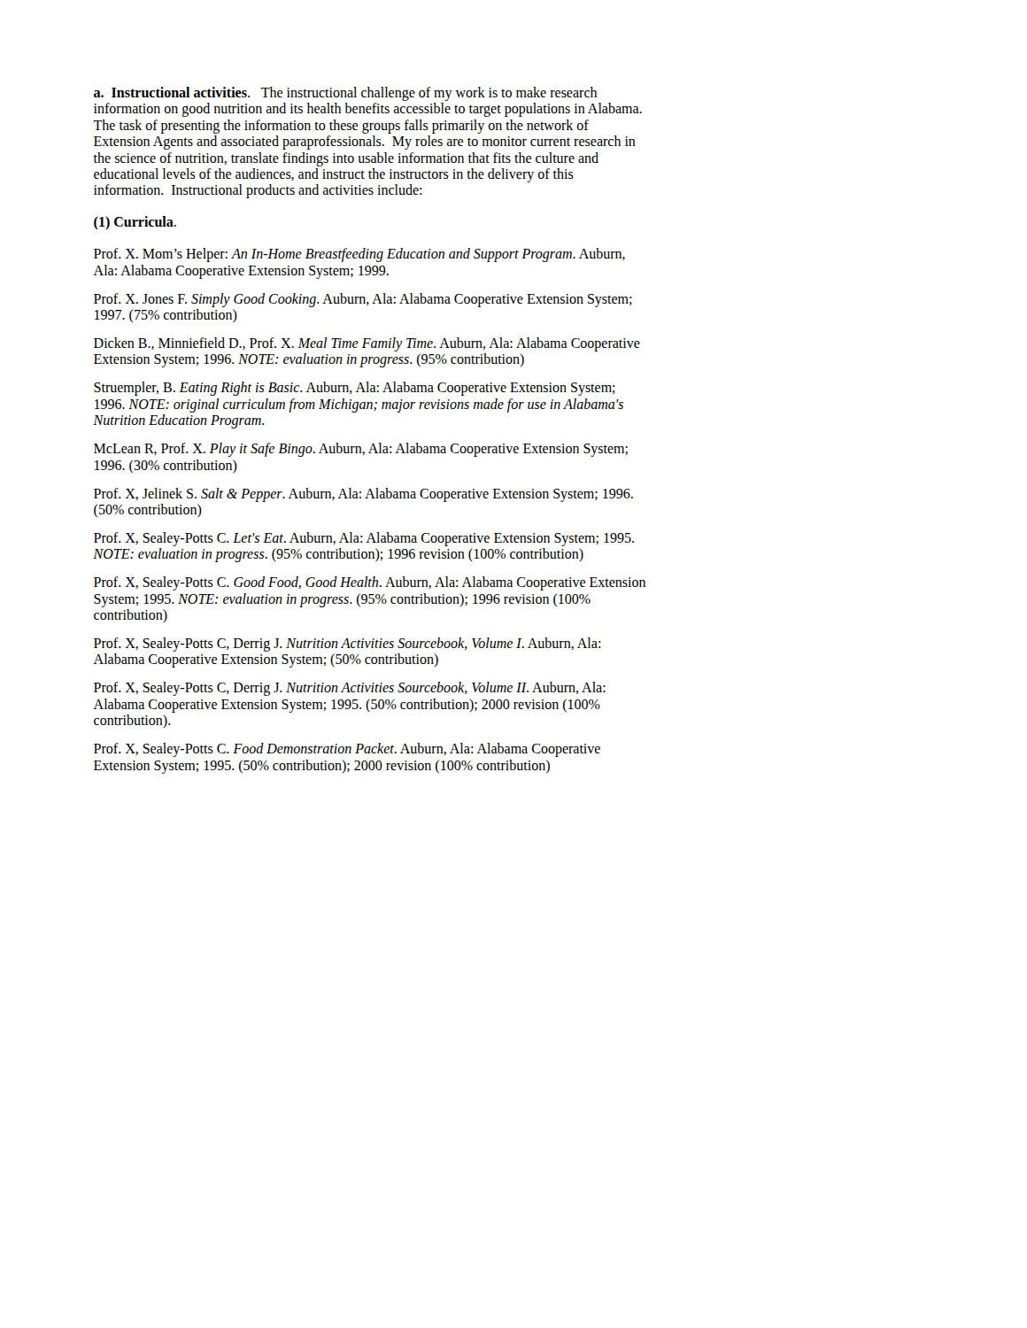a. Instructional activities. The instructional challenge of my work is to make research information on good nutrition and its health benefits accessible to target populations in Alabama. The task of presenting the information to these groups falls primarily on the network of Extension Agents and associated paraprofessionals. My roles are to monitor current research in the science of nutrition, translate findings into usable information that fits the culture and educational levels of the audiences, and instruct the instructors in the delivery of this information. Instructional products and activities include:
(1) Curricula.
Prof. X. Mom’s Helper: An In-Home Breastfeeding Education and Support Program. Auburn, Ala: Alabama Cooperative Extension System; 1999.
Prof. X. Jones F. Simply Good Cooking. Auburn, Ala: Alabama Cooperative Extension System; 1997. (75% contribution)
Dicken B., Minniefield D., Prof. X. Meal Time Family Time. Auburn, Ala: Alabama Cooperative Extension System; 1996. NOTE: evaluation in progress. (95% contribution)
Struempler, B. Eating Right is Basic. Auburn, Ala: Alabama Cooperative Extension System; 1996. NOTE: original curriculum from Michigan; major revisions made for use in Alabama's Nutrition Education Program.
McLean R, Prof. X. Play it Safe Bingo. Auburn, Ala: Alabama Cooperative Extension System; 1996. (30% contribution)
Prof. X, Jelinek S. Salt & Pepper. Auburn, Ala: Alabama Cooperative Extension System; 1996. (50% contribution)
Prof. X, Sealey-Potts C. Let's Eat. Auburn, Ala: Alabama Cooperative Extension System; 1995. NOTE: evaluation in progress. (95% contribution); 1996 revision (100% contribution)
Prof. X, Sealey-Potts C. Good Food, Good Health. Auburn, Ala: Alabama Cooperative Extension System; 1995. NOTE: evaluation in progress. (95% contribution); 1996 revision (100% contribution)
Prof. X, Sealey-Potts C, Derrig J. Nutrition Activities Sourcebook, Volume I. Auburn, Ala: Alabama Cooperative Extension System; (50% contribution)
Prof. X, Sealey-Potts C, Derrig J. Nutrition Activities Sourcebook, Volume II. Auburn, Ala: Alabama Cooperative Extension System; 1995. (50% contribution); 2000 revision (100% contribution).
Prof. X, Sealey-Potts C. Food Demonstration Packet. Auburn, Ala: Alabama Cooperative Extension System; 1995. (50% contribution); 2000 revision (100% contribution)